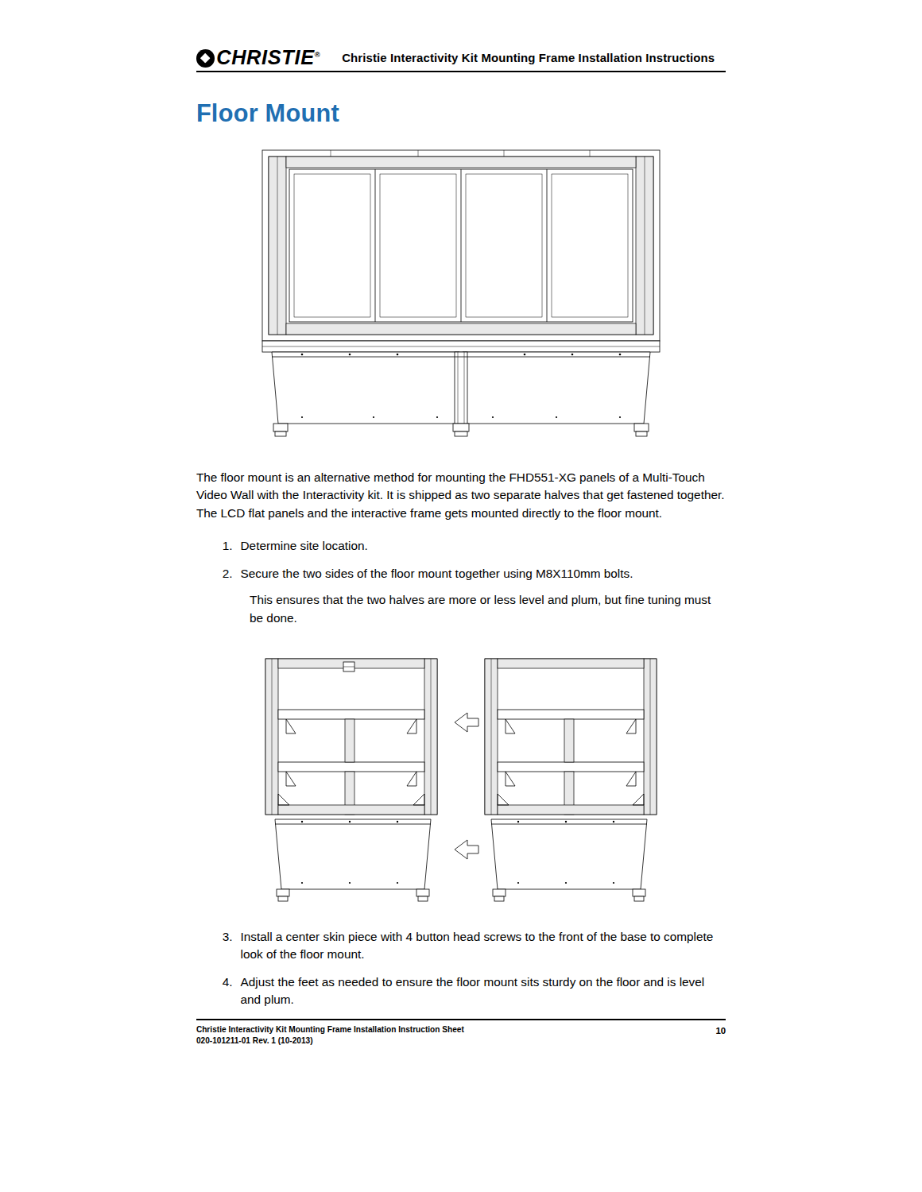CHRISTIE®
Christie Interactivity Kit Mounting Frame Installation Instructions
Floor Mount
The floor mount is an alternative method for mounting the FHD551-XG panels of a Multi-Touch Video Wall with the Interactivity kit. It is shipped as two separate halves that get fastened together. The LCD flat panels and the interactive frame gets mounted directly to the floor mount.
Determine site location.
Secure the two sides of the floor mount together using M8X110mm bolts.
This ensures that the two halves are more or less level and plum, but fine tuning must be done.
Install a center skin piece with 4 button head screws to the front of the base to complete look of the floor mount.
Adjust the feet as needed to ensure the floor mount sits sturdy on the floor and is level and plum.
Christie Interactivity Kit Mounting Frame Installation Instruction Sheet
020-101211-01 Rev. 1 (10-2013)
10